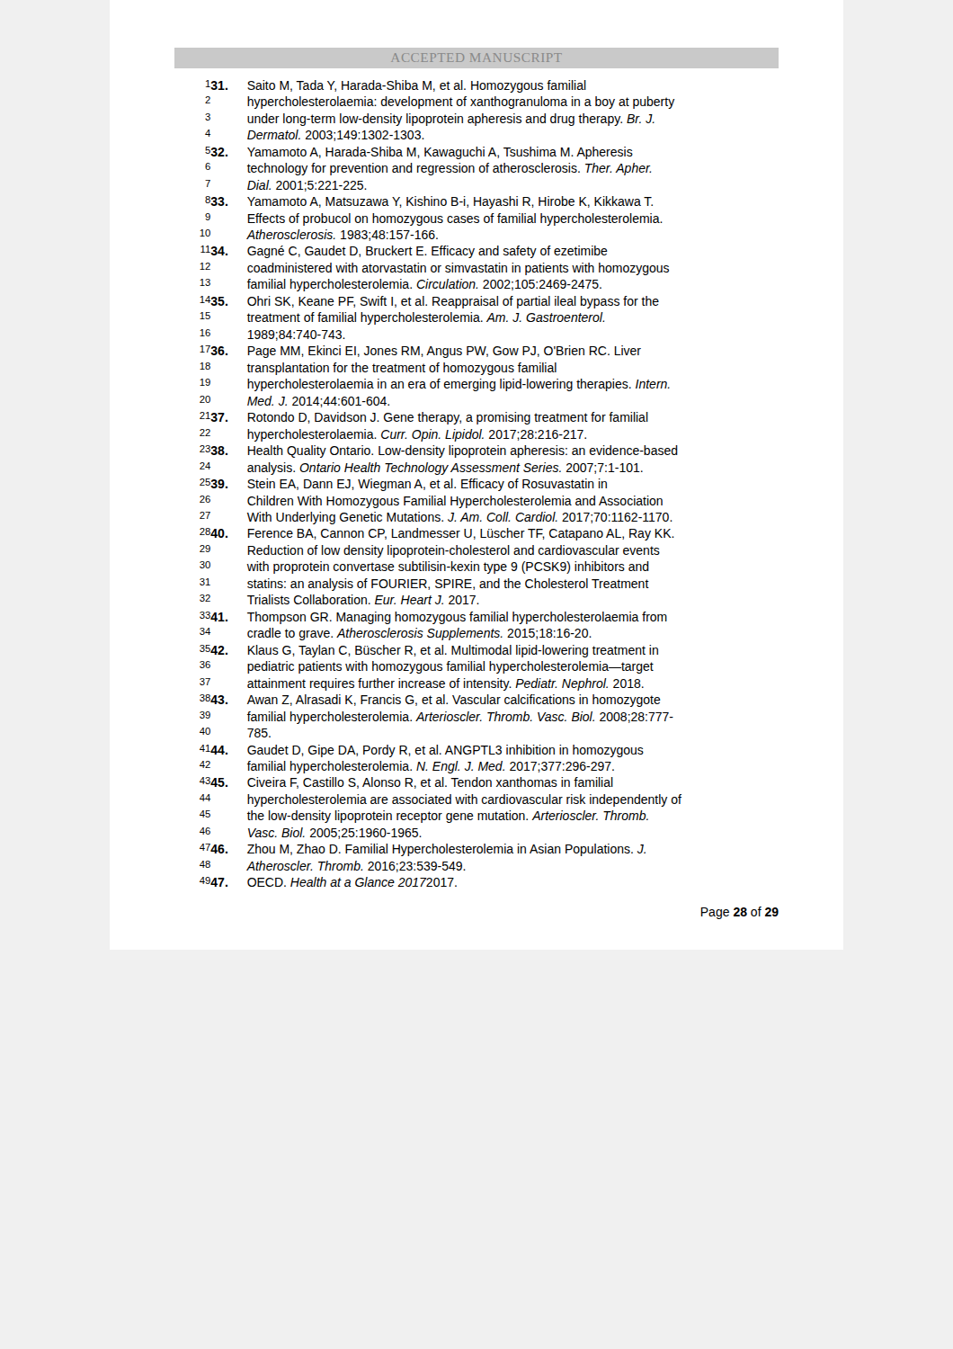ACCEPTED MANUSCRIPT
| 1 | 31. | Saito M, Tada Y, Harada-Shiba M, et al. Homozygous familial |
| 2 | | hypercholesterolaemia: development of xanthogranuloma in a boy at puberty |
| 3 | | under long-term low-density lipoprotein apheresis and drug therapy. Br. J. |
| 4 | | Dermatol. 2003;149:1302-1303. |
| 5 | 32. | Yamamoto A, Harada-Shiba M, Kawaguchi A, Tsushima M. Apheresis |
| 6 | | technology for prevention and regression of atherosclerosis. Ther. Apher. |
| 7 | | Dial. 2001;5:221-225. |
| 8 | 33. | Yamamoto A, Matsuzawa Y, Kishino B-i, Hayashi R, Hirobe K, Kikkawa T. |
| 9 | | Effects of probucol on homozygous cases of familial hypercholesterolemia. |
| 10 | | Atherosclerosis. 1983;48:157-166. |
| 11 | 34. | Gagné C, Gaudet D, Bruckert E. Efficacy and safety of ezetimibe |
| 12 | | coadministered with atorvastatin or simvastatin in patients with homozygous |
| 13 | | familial hypercholesterolemia. Circulation. 2002;105:2469-2475. |
| 14 | 35. | Ohri SK, Keane PF, Swift I, et al. Reappraisal of partial ileal bypass for the |
| 15 | | treatment of familial hypercholesterolemia. Am. J. Gastroenterol. |
| 16 | | 1989;84:740-743. |
| 17 | 36. | Page MM, Ekinci EI, Jones RM, Angus PW, Gow PJ, O'Brien RC. Liver |
| 18 | | transplantation for the treatment of homozygous familial |
| 19 | | hypercholesterolaemia in an era of emerging lipid-lowering therapies. Intern. |
| 20 | | Med. J. 2014;44:601-604. |
| 21 | 37. | Rotondo D, Davidson J. Gene therapy, a promising treatment for familial |
| 22 | | hypercholesterolaemia. Curr. Opin. Lipidol. 2017;28:216-217. |
| 23 | 38. | Health Quality Ontario. Low-density lipoprotein apheresis: an evidence-based |
| 24 | | analysis. Ontario Health Technology Assessment Series. 2007;7:1-101. |
| 25 | 39. | Stein EA, Dann EJ, Wiegman A, et al. Efficacy of Rosuvastatin in |
| 26 | | Children With Homozygous Familial Hypercholesterolemia and Association |
| 27 | | With Underlying Genetic Mutations. J. Am. Coll. Cardiol. 2017;70:1162-1170. |
| 28 | 40. | Ference BA, Cannon CP, Landmesser U, Lüscher TF, Catapano AL, Ray KK. |
| 29 | | Reduction of low density lipoprotein-cholesterol and cardiovascular events |
| 30 | | with proprotein convertase subtilisin-kexin type 9 (PCSK9) inhibitors and |
| 31 | | statins: an analysis of FOURIER, SPIRE, and the Cholesterol Treatment |
| 32 | | Trialists Collaboration. Eur. Heart J. 2017. |
| 33 | 41. | Thompson GR. Managing homozygous familial hypercholesterolaemia from |
| 34 | | cradle to grave. Atherosclerosis Supplements. 2015;18:16-20. |
| 35 | 42. | Klaus G, Taylan C, Büscher R, et al. Multimodal lipid-lowering treatment in |
| 36 | | pediatric patients with homozygous familial hypercholesterolemia—target |
| 37 | | attainment requires further increase of intensity. Pediatr. Nephrol. 2018. |
| 38 | 43. | Awan Z, Alrasadi K, Francis G, et al. Vascular calcifications in homozygote |
| 39 | | familial hypercholesterolemia. Arterioscler. Thromb. Vasc. Biol. 2008;28:777- |
| 40 | | 785. |
| 41 | 44. | Gaudet D, Gipe DA, Pordy R, et al. ANGPTL3 inhibition in homozygous |
| 42 | | familial hypercholesterolemia. N. Engl. J. Med. 2017;377:296-297. |
| 43 | 45. | Civeira F, Castillo S, Alonso R, et al. Tendon xanthomas in familial |
| 44 | | hypercholesterolemia are associated with cardiovascular risk independently of |
| 45 | | the low-density lipoprotein receptor gene mutation. Arterioscler. Thromb. |
| 46 | | Vasc. Biol. 2005;25:1960-1965. |
| 47 | 46. | Zhou M, Zhao D. Familial Hypercholesterolemia in Asian Populations. J. |
| 48 | | Atheroscler. Thromb. 2016;23:539-549. |
| 49 | 47. | OECD. Health at a Glance 2017 2017. |
Page 28 of 29